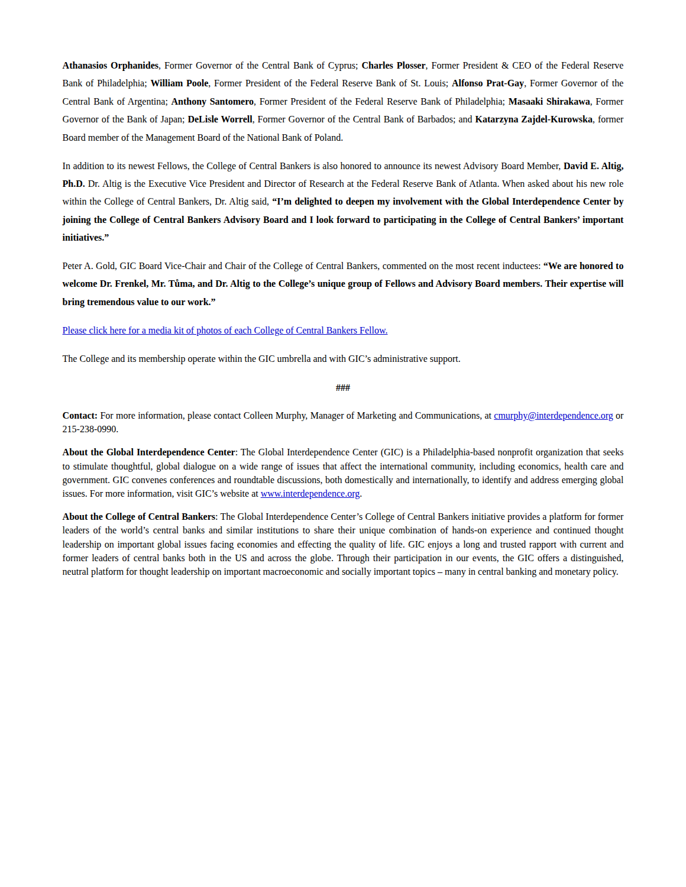Athanasios Orphanides, Former Governor of the Central Bank of Cyprus; Charles Plosser, Former President & CEO of the Federal Reserve Bank of Philadelphia; William Poole, Former President of the Federal Reserve Bank of St. Louis; Alfonso Prat-Gay, Former Governor of the Central Bank of Argentina; Anthony Santomero, Former President of the Federal Reserve Bank of Philadelphia; Masaaki Shirakawa, Former Governor of the Bank of Japan; DeLisle Worrell, Former Governor of the Central Bank of Barbados; and Katarzyna Zajdel-Kurowska, former Board member of the Management Board of the National Bank of Poland.
In addition to its newest Fellows, the College of Central Bankers is also honored to announce its newest Advisory Board Member, David E. Altig, Ph.D. Dr. Altig is the Executive Vice President and Director of Research at the Federal Reserve Bank of Atlanta. When asked about his new role within the College of Central Bankers, Dr. Altig said, “I’m delighted to deepen my involvement with the Global Interdependence Center by joining the College of Central Bankers Advisory Board and I look forward to participating in the College of Central Bankers’ important initiatives.”
Peter A. Gold, GIC Board Vice-Chair and Chair of the College of Central Bankers, commented on the most recent inductees: “We are honored to welcome Dr. Frenkel, Mr. Tůma, and Dr. Altig to the College’s unique group of Fellows and Advisory Board members. Their expertise will bring tremendous value to our work.”
Please click here for a media kit of photos of each College of Central Bankers Fellow.
The College and its membership operate within the GIC umbrella and with GIC’s administrative support.
###
Contact: For more information, please contact Colleen Murphy, Manager of Marketing and Communications, at cmurphy@interdependence.org or 215-238-0990.
About the Global Interdependence Center: The Global Interdependence Center (GIC) is a Philadelphia-based nonprofit organization that seeks to stimulate thoughtful, global dialogue on a wide range of issues that affect the international community, including economics, health care and government. GIC convenes conferences and roundtable discussions, both domestically and internationally, to identify and address emerging global issues. For more information, visit GIC’s website at www.interdependence.org.
About the College of Central Bankers: The Global Interdependence Center’s College of Central Bankers initiative provides a platform for former leaders of the world’s central banks and similar institutions to share their unique combination of hands-on experience and continued thought leadership on important global issues facing economies and effecting the quality of life. GIC enjoys a long and trusted rapport with current and former leaders of central banks both in the US and across the globe. Through their participation in our events, the GIC offers a distinguished, neutral platform for thought leadership on important macroeconomic and socially important topics – many in central banking and monetary policy.